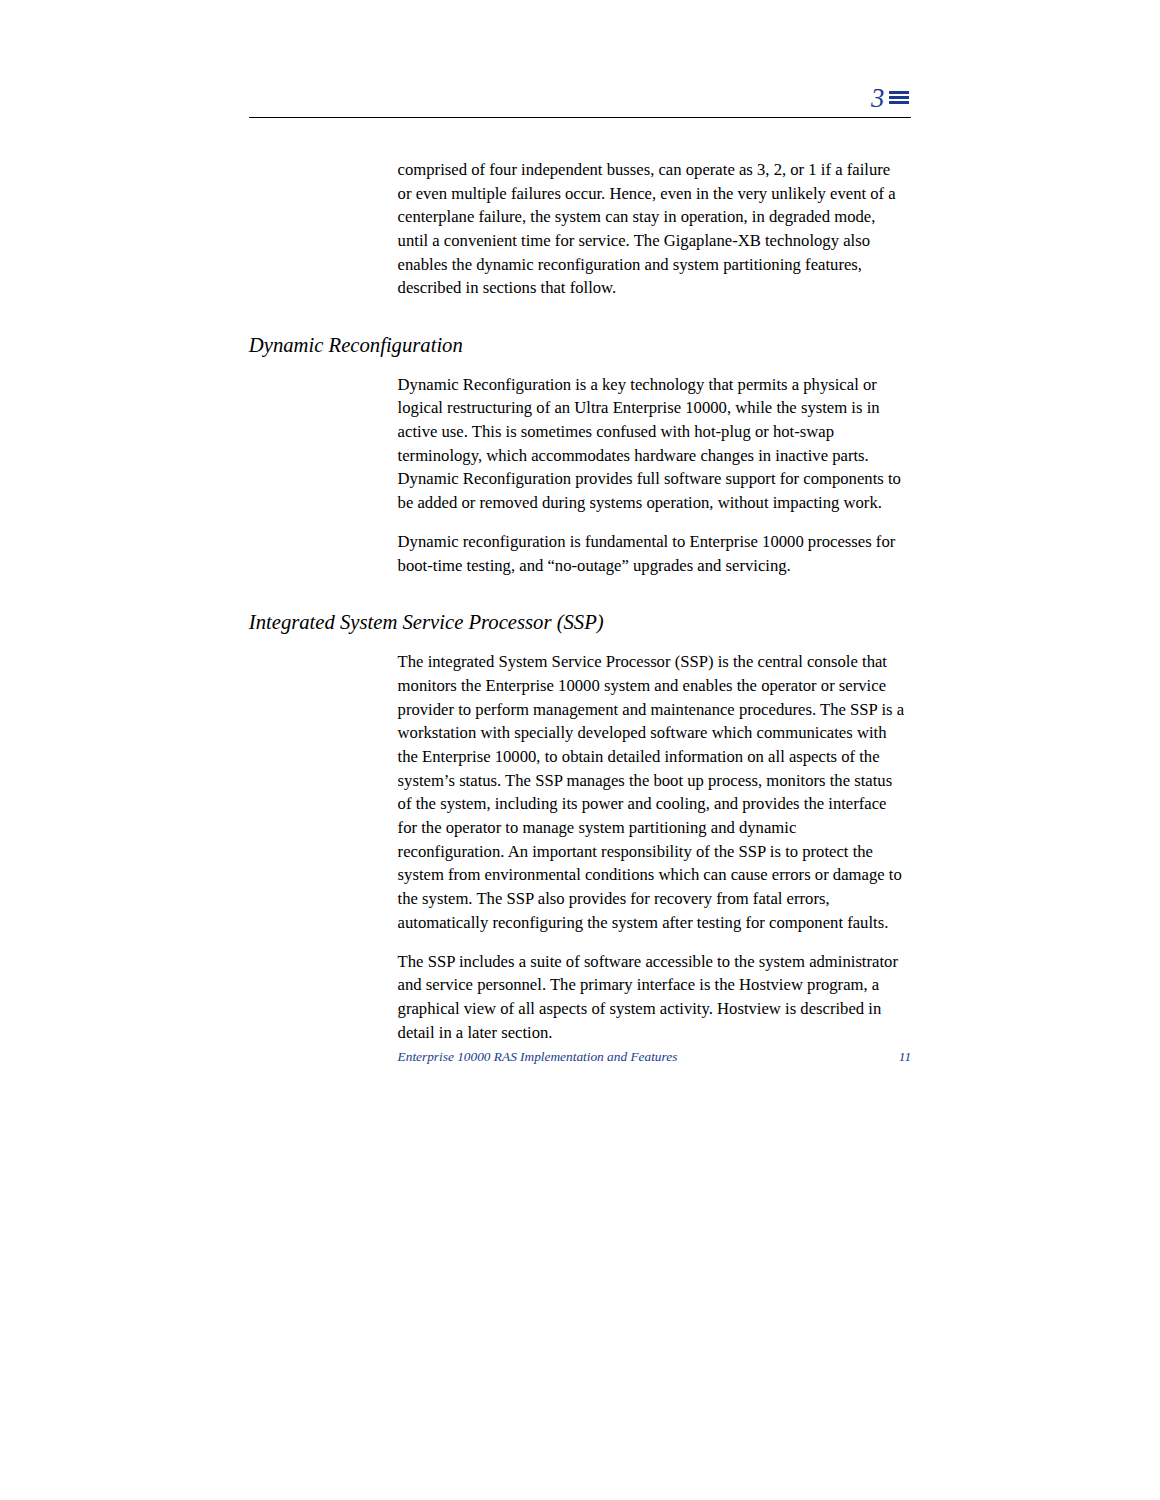3
comprised of four independent busses, can operate as 3, 2, or 1 if a failure or even multiple failures occur. Hence, even in the very unlikely event of a centerplane failure, the system can stay in operation, in degraded mode, until a convenient time for service. The Gigaplane-XB technology also enables the dynamic reconfiguration and system partitioning features, described in sections that follow.
Dynamic Reconfiguration
Dynamic Reconfiguration is a key technology that permits a physical or logical restructuring of an Ultra Enterprise 10000, while the system is in active use. This is sometimes confused with hot-plug or hot-swap terminology, which accommodates hardware changes in inactive parts. Dynamic Reconfiguration provides full software support for components to be added or removed during systems operation, without impacting work.
Dynamic reconfiguration is fundamental to Enterprise 10000 processes for boot-time testing, and “no-outage” upgrades and servicing.
Integrated System Service Processor (SSP)
The integrated System Service Processor (SSP) is the central console that monitors the Enterprise 10000 system and enables the operator or service provider to perform management and maintenance procedures. The SSP is a workstation with specially developed software which communicates with the Enterprise 10000, to obtain detailed information on all aspects of the system’s status. The SSP manages the boot up process, monitors the status of the system, including its power and cooling, and provides the interface for the operator to manage system partitioning and dynamic reconfiguration. An important responsibility of the SSP is to protect the system from environmental conditions which can cause errors or damage to the system. The SSP also provides for recovery from fatal errors, automatically reconfiguring the system after testing for component faults.
The SSP includes a suite of software accessible to the system administrator and service personnel. The primary interface is the Hostview program, a graphical view of all aspects of system activity. Hostview is described in detail in a later section.
11
Enterprise 10000 RAS Implementation and Features